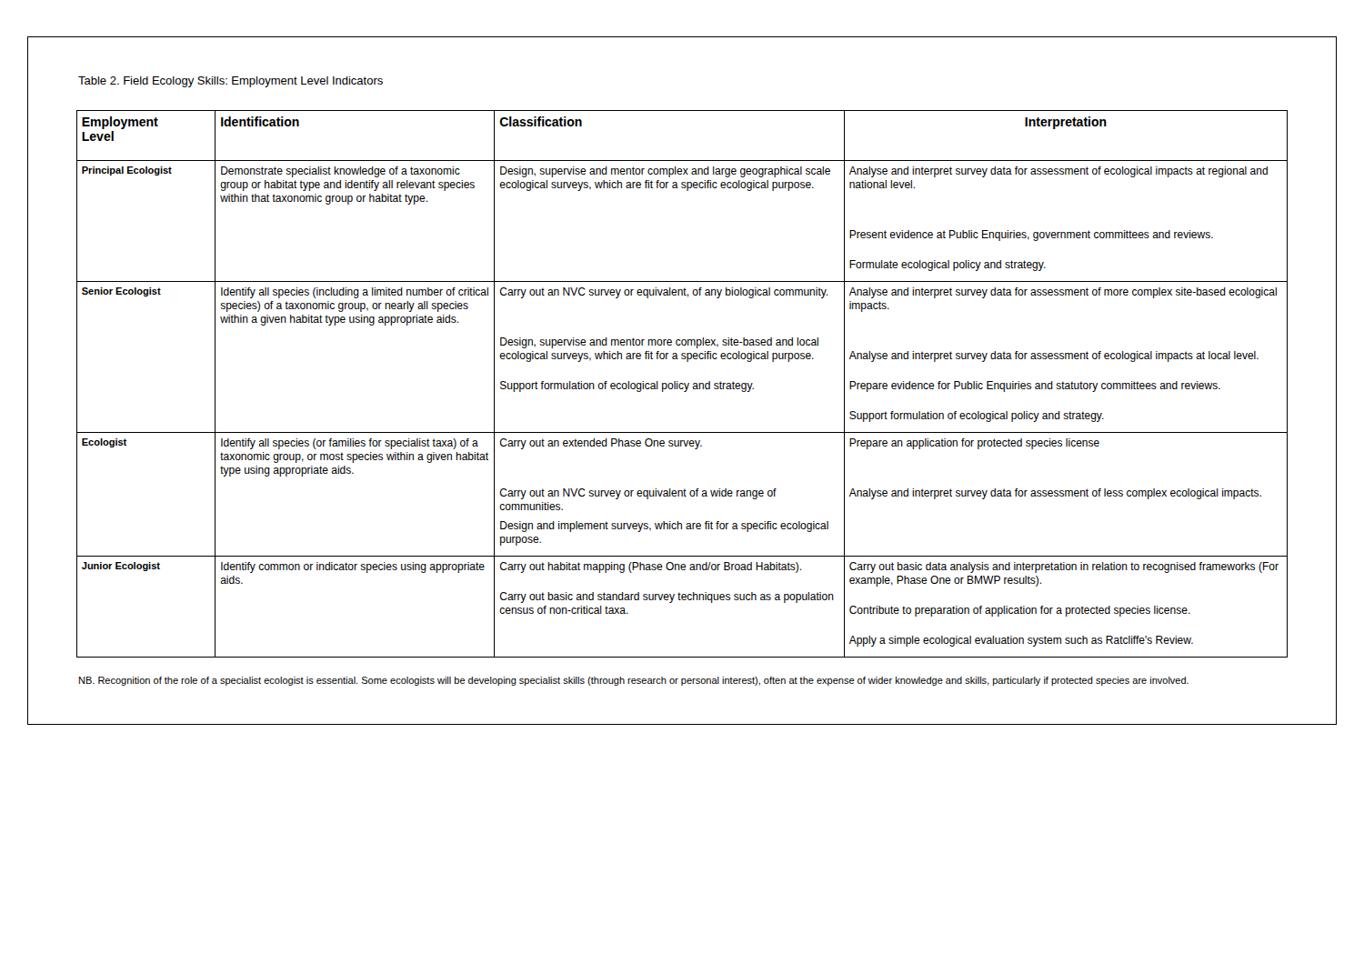Table 2. Field Ecology Skills: Employment Level Indicators
| Employment Level | Identification | Classification | Interpretation |
| --- | --- | --- | --- |
| Principal Ecologist | Demonstrate specialist knowledge of a taxonomic group or habitat type and identify all relevant species within that taxonomic group or habitat type. | Design, supervise and mentor complex and large geographical scale ecological surveys, which are fit for a specific ecological purpose. | Analyse and interpret survey data for assessment of ecological impacts at regional and national level. Present evidence at Public Enquiries, government committees and reviews. Formulate ecological policy and strategy. |
| Senior Ecologist | Identify all species (including a limited number of critical species) of a taxonomic group, or nearly all species within a given habitat type using appropriate aids. | Carry out an NVC survey or equivalent, of any biological community. Design, supervise and mentor more complex, site-based and local ecological surveys, which are fit for a specific ecological purpose. Support formulation of ecological policy and strategy. | Analyse and interpret survey data for assessment of more complex site-based ecological impacts. Analyse and interpret survey data for assessment of ecological impacts at local level. Prepare evidence for Public Enquiries and statutory committees and reviews. Support formulation of ecological policy and strategy. |
| Ecologist | Identify all species (or families for specialist taxa) of a taxonomic group, or most species within a given habitat type using appropriate aids. | Carry out an extended Phase One survey. Carry out an NVC survey or equivalent of a wide range of communities. Design and implement surveys, which are fit for a specific ecological purpose. | Prepare an application for protected species license Analyse and interpret survey data for assessment of less complex ecological impacts. |
| Junior Ecologist | Identify common or indicator species using appropriate aids. | Carry out habitat mapping (Phase One and/or Broad Habitats). Carry out basic and standard survey techniques such as a population census of non-critical taxa. | Carry out basic data analysis and interpretation in relation to recognised frameworks (For example, Phase One or BMWP results). Contribute to preparation of application for a protected species license. Apply a simple ecological evaluation system such as Ratcliffe's Review. |
NB. Recognition of the role of a specialist ecologist is essential. Some ecologists will be developing specialist skills (through research or personal interest), often at the expense of wider knowledge and skills, particularly if protected species are involved.